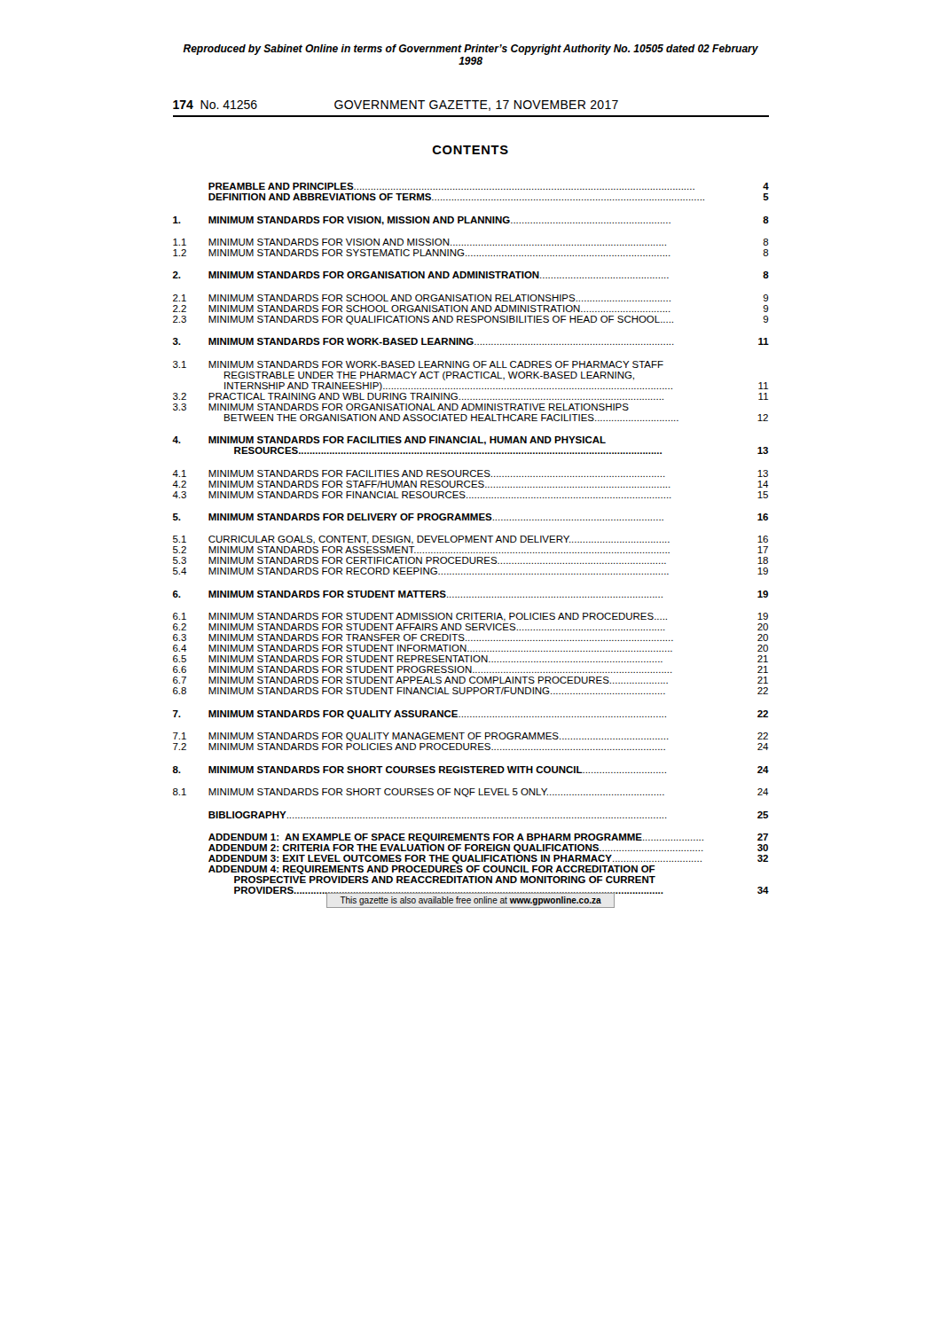Reproduced by Sabinet Online in terms of Government Printer’s Copyright Authority No. 10505 dated 02 February 1998
174 No. 41256 GOVERNMENT GAZETTE, 17 NOVEMBER 2017
CONTENTS
| | PREAMBLE AND PRINCIPLES ......................................................................................................................... | 4 |
| | DEFINITION AND ABBREVIATIONS OF TERMS ................................................................................................. | 5 |
| 1. | MINIMUM STANDARDS FOR VISION, MISSION AND PLANNING ......................................................... | 8 |
| 1.1 | MINIMUM STANDARDS FOR VISION AND MISSION ............................................................................. | 8 |
| 1.2 | MINIMUM STANDARDS FOR SYSTEMATIC PLANNING ......................................................................... | 8 |
| 2. | MINIMUM STANDARDS FOR ORGANISATION AND ADMINISTRATION .............................................. | 8 |
| 2.1 | MINIMUM STANDARDS FOR SCHOOL AND ORGANISATION RELATIONSHIPS .................................. | 9 |
| 2.2 | MINIMUM STANDARDS FOR SCHOOL ORGANISATION AND ADMINISTRATION ................................ | 9 |
| 2.3 | MINIMUM STANDARDS FOR QUALIFICATIONS AND RESPONSIBILITIES OF HEAD OF SCHOOL ..... | 9 |
| 3. | MINIMUM STANDARDS FOR WORK-BASED LEARNING ....................................................................... | 11 |
| 3.1 | MINIMUM STANDARDS FOR WORK-BASED LEARNING OF ALL CADRES OF PHARMACY STAFF REGISTRABLE UNDER THE PHARMACY ACT (PRACTICAL, WORK-BASED LEARNING, INTERNSHIP AND TRAINEESHIP) ....................................................................................................... | 11 |
| 3.2 | PRACTICAL TRAINING AND WBL DURING TRAINING ......................................................................... | 11 |
| 3.3 | MINIMUM STANDARDS FOR ORGANISATIONAL AND ADMINISTRATIVE RELATIONSHIPS BETWEEN THE ORGANISATION AND ASSOCIATED HEALTHCARE FACILITIES .............................. | 12 |
| 4. | MINIMUM STANDARDS FOR FACILITIES AND FINANCIAL, HUMAN AND PHYSICAL RESOURCES ................................................................................................................................. | 13 |
| 4.1 | MINIMUM STANDARDS FOR FACILITIES AND RESOURCES .............................................................. | 13 |
| 4.2 | MINIMUM STANDARDS FOR STAFF/HUMAN RESOURCES .................................................................. | 14 |
| 4.3 | MINIMUM STANDARDS FOR FINANCIAL RESOURCES ......................................................................... | 15 |
| 5. | MINIMUM STANDARDS FOR DELIVERY OF PROGRAMMES ............................................................. | 16 |
| 5.1 | CURRICULAR GOALS, CONTENT, DESIGN, DEVELOPMENT AND DELIVERY .................................... | 16 |
| 5.2 | MINIMUM STANDARDS FOR ASSESSMENT ........................................................................................... | 17 |
| 5.3 | MINIMUM STANDARDS FOR CERTIFICATION PROCEDURES ............................................................ | 18 |
| 5.4 | MINIMUM STANDARDS FOR RECORD KEEPING .................................................................................. | 19 |
| 6. | MINIMUM STANDARDS FOR STUDENT MATTERS ............................................................................. | 19 |
| 6.1 | MINIMUM STANDARDS FOR STUDENT ADMISSION CRITERIA, POLICIES AND PROCEDURES ..... | 19 |
| 6.2 | MINIMUM STANDARDS FOR STUDENT AFFAIRS AND SERVICES ..................................................... | 20 |
| 6.3 | MINIMUM STANDARDS FOR TRANSFER OF CREDITS .......................................................................... | 20 |
| 6.4 | MINIMUM STANDARDS FOR STUDENT INFORMATION ......................................................................... | 20 |
| 6.5 | MINIMUM STANDARDS FOR STUDENT REPRESENTATION .............................................................. | 21 |
| 6.6 | MINIMUM STANDARDS FOR STUDENT PROGRESSION ....................................................................... | 21 |
| 6.7 | MINIMUM STANDARDS FOR STUDENT APPEALS AND COMPLAINTS PROCEDURES ..................... | 21 |
| 6.8 | MINIMUM STANDARDS FOR STUDENT FINANCIAL SUPPORT/FUNDING ......................................... | 22 |
| 7. | MINIMUM STANDARDS FOR QUALITY ASSURANCE .......................................................................... | 22 |
| 7.1 | MINIMUM STANDARDS FOR QUALITY MANAGEMENT OF PROGRAMMES ....................................... | 22 |
| 7.2 | MINIMUM STANDARDS FOR POLICIES AND PROCEDURES .............................................................. | 24 |
| 8. | MINIMUM STANDARDS FOR SHORT COURSES REGISTERED WITH COUNCIL .............................. | 24 |
| 8.1 | MINIMUM STANDARDS FOR SHORT COURSES OF NQF LEVEL 5 ONLY .......................................... | 24 |
| | BIBLIOGRAPHY ....................................................................................................................................... | 25 |
| | ADDENDUM 1: AN EXAMPLE OF SPACE REQUIREMENTS FOR A BPHARM PROGRAMME ...................... | 27 |
| | ADDENDUM 2: CRITERIA FOR THE EVALUATION OF FOREIGN QUALIFICATIONS ..................................... | 30 |
| | ADDENDUM 3: EXIT LEVEL OUTCOMES FOR THE QUALIFICATIONS IN PHARMACY ................................ | 32 |
| | ADDENDUM 4: REQUIREMENTS AND PROCEDURES OF COUNCIL FOR ACCREDITATION OF PROSPECTIVE PROVIDERS AND REACCREDITATION AND MONITORING OF CURRENT PROVIDERS ................................................................................................................................... | 34 |
This gazette is also available free online at www.gpwonline.co.za